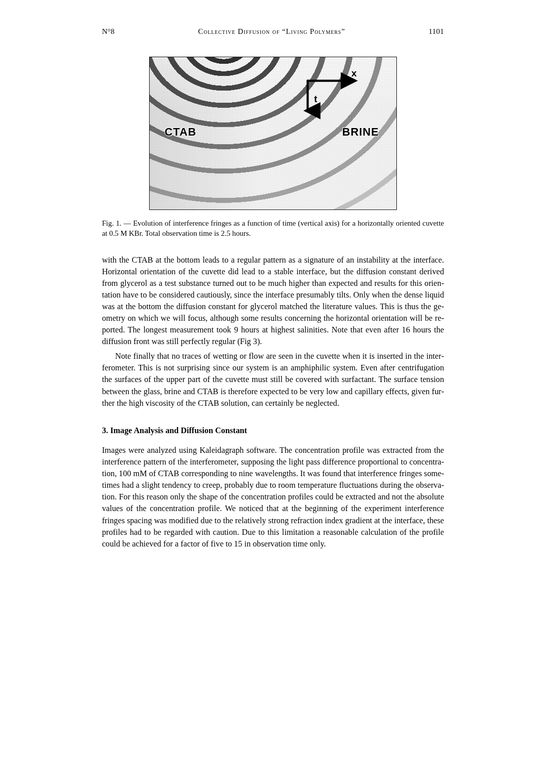N°8
Collective Diffusion of “Living Polymers”
1101
CTAB
BRINE
x t
Fig. 1. — Evolution of interference fringes as a function of time (vertical axis) for a horizontally oriented cuvette at 0.5 M KBr. Total observation time is 2.5 hours.
with the CTAB at the bottom leads to a regular pattern as a signature of an instability at the interface. Horizontal orientation of the cuvette did lead to a stable interface, but the diffusion constant derived from glycerol as a test substance turned out to be much higher than expected and results for this orientation have to be considered cautiously, since the interface presumably tilts. Only when the dense liquid was at the bottom the diffusion constant for glycerol matched the literature values. This is thus the geometry on which we will focus, although some results concerning the horizontal orientation will be reported. The longest measurement took 9 hours at highest salinities. Note that even after 16 hours the diffusion front was still perfectly regular (Fig 3).
Note finally that no traces of wetting or flow are seen in the cuvette when it is inserted in the interferometer. This is not surprising since our system is an amphiphilic system. Even after centrifugation the surfaces of the upper part of the cuvette must still be covered with surfactant. The surface tension between the glass, brine and CTAB is therefore expected to be very low and capillary effects, given further the high viscosity of the CTAB solution, can certainly be neglected.
3. Image Analysis and Diffusion Constant
Images were analyzed using Kaleidagraph software. The concentration profile was extracted from the interference pattern of the interferometer, supposing the light pass difference proportional to concentration, 100 mM of CTAB corresponding to nine wavelengths. It was found that interference fringes sometimes had a slight tendency to creep, probably due to room temperature fluctuations during the observation. For this reason only the shape of the concentration profiles could be extracted and not the absolute values of the concentration profile. We noticed that at the beginning of the experiment interference fringes spacing was modified due to the relatively strong refraction index gradient at the interface, these profiles had to be regarded with caution. Due to this limitation a reasonable calculation of the profile could be achieved for a factor of five to 15 in observation time only.